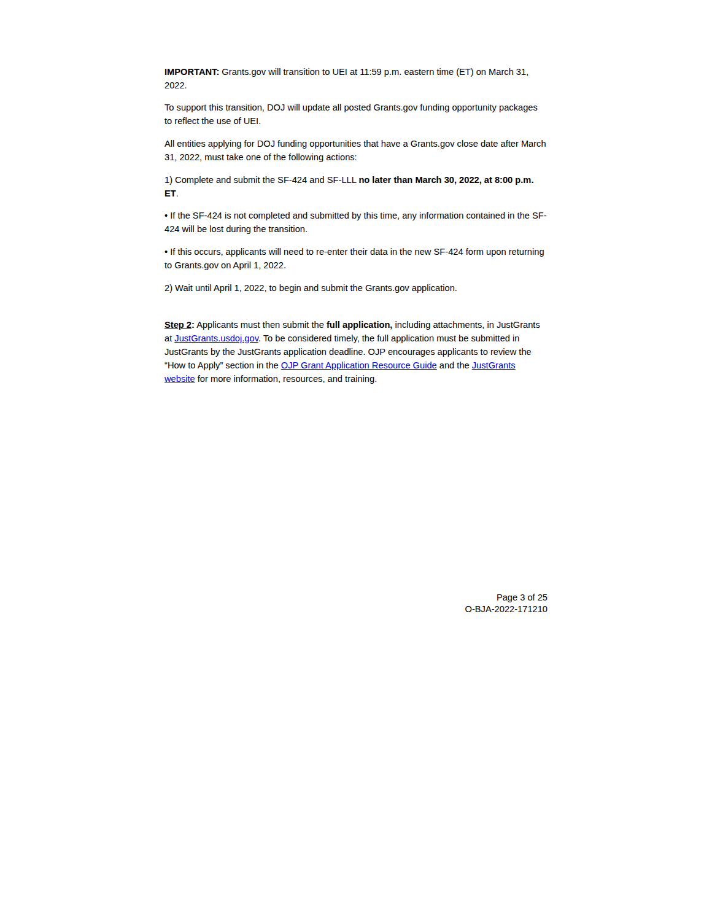IMPORTANT: Grants.gov will transition to UEI at 11:59 p.m. eastern time (ET) on March 31, 2022.
To support this transition, DOJ will update all posted Grants.gov funding opportunity packages to reflect the use of UEI.
All entities applying for DOJ funding opportunities that have a Grants.gov close date after March 31, 2022, must take one of the following actions:
1) Complete and submit the SF-424 and SF-LLL no later than March 30, 2022, at 8:00 p.m. ET.
• If the SF-424 is not completed and submitted by this time, any information contained in the SF-424 will be lost during the transition.
• If this occurs, applicants will need to re-enter their data in the new SF-424 form upon returning to Grants.gov on April 1, 2022.
2) Wait until April 1, 2022, to begin and submit the Grants.gov application.
Step 2: Applicants must then submit the full application, including attachments, in JustGrants at JustGrants.usdoj.gov. To be considered timely, the full application must be submitted in JustGrants by the JustGrants application deadline. OJP encourages applicants to review the “How to Apply” section in the OJP Grant Application Resource Guide and the JustGrants website for more information, resources, and training.
Page 3 of 25
O-BJA-2022-171210